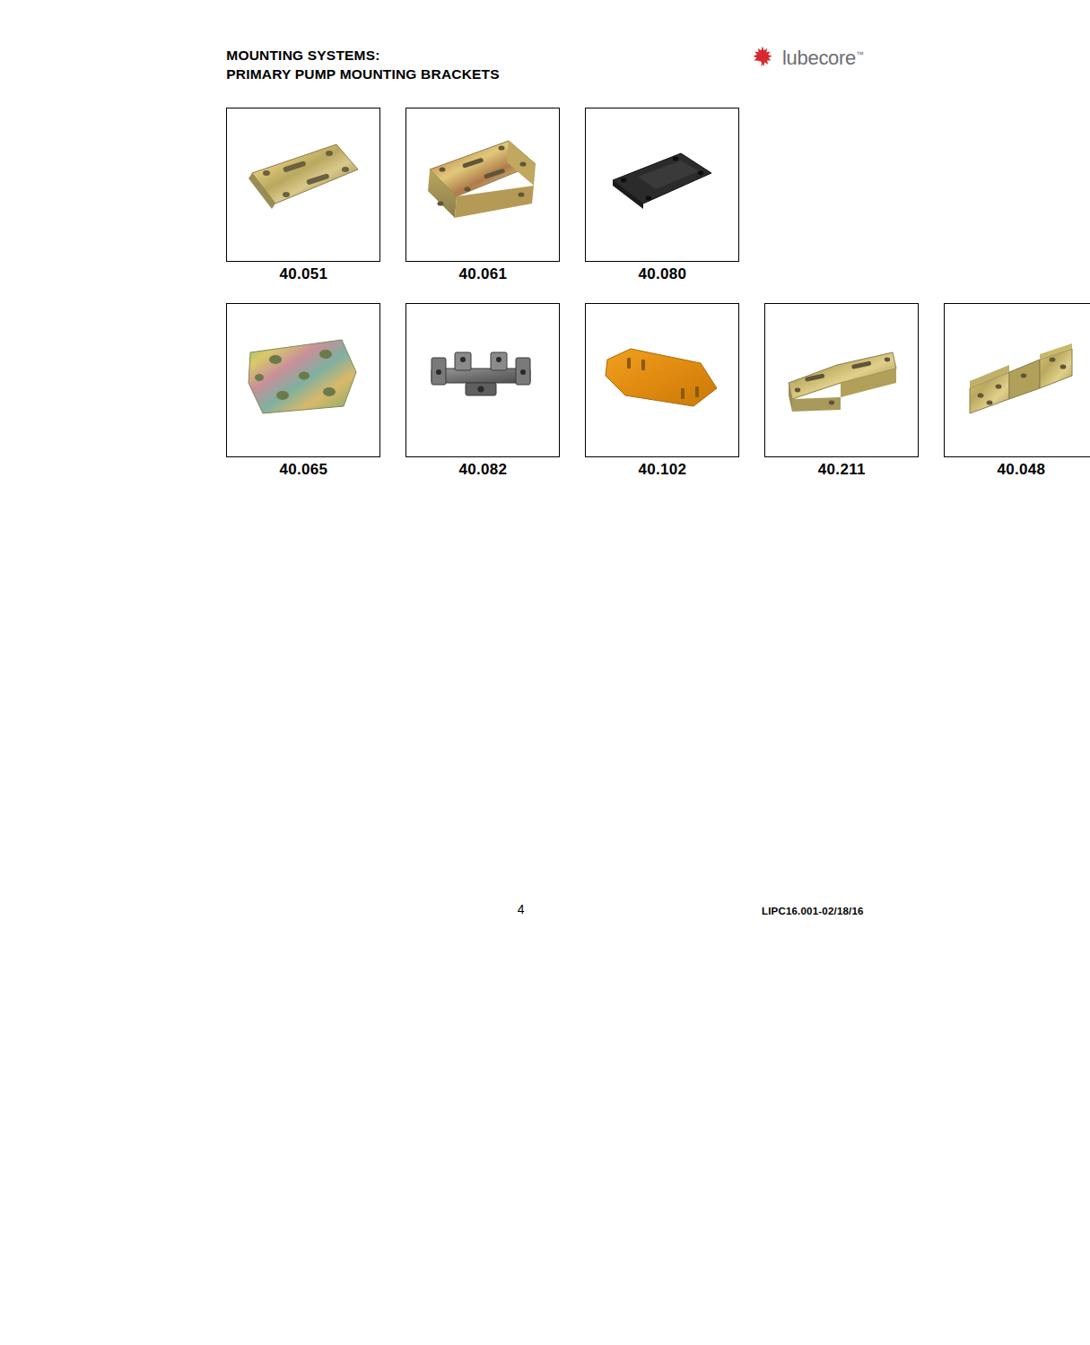MOUNTING SYSTEMS:
PRIMARY PUMP MOUNTING BRACKETS
lubecore™
40.051
40.061
40.080
40.065
40.082
40.102
40.211
40.048
4
LIPC16.001-02/18/16